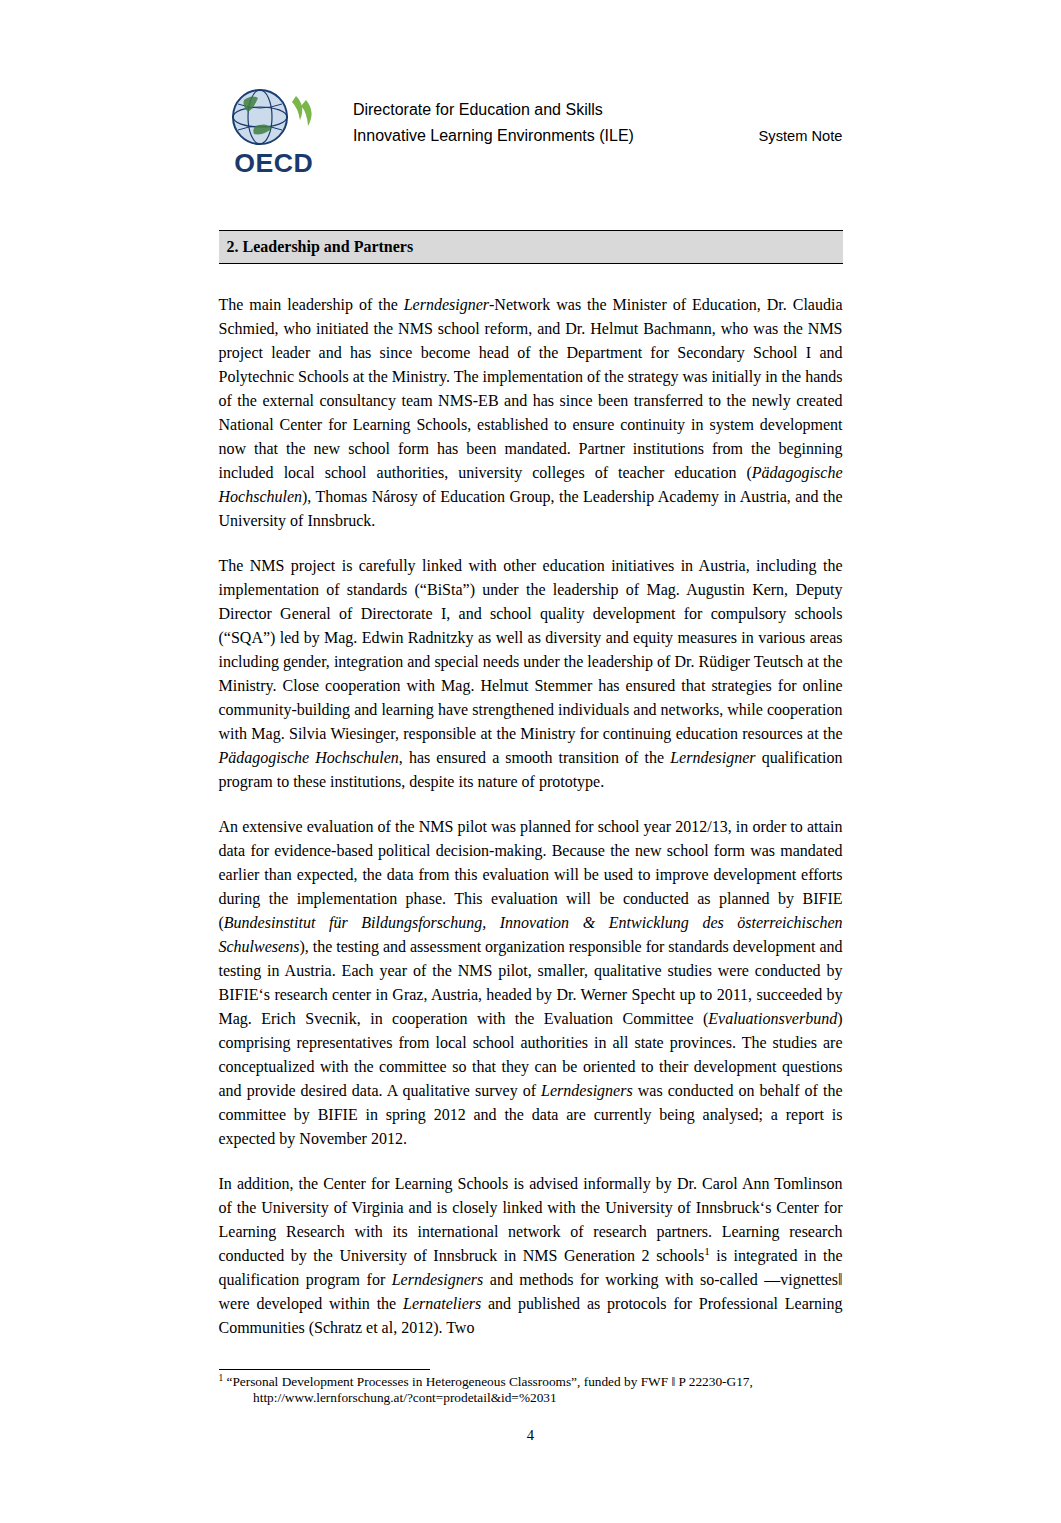OECD
Directorate for Education and Skills
Innovative Learning Environments (ILE) System Note
2. Leadership and Partners
The main leadership of the Lerndesigner-Network was the Minister of Education, Dr. Claudia Schmied, who initiated the NMS school reform, and Dr. Helmut Bachmann, who was the NMS project leader and has since become head of the Department for Secondary School I and Polytechnic Schools at the Ministry. The implementation of the strategy was initially in the hands of the external consultancy team NMS-EB and has since been transferred to the newly created National Center for Learning Schools, established to ensure continuity in system development now that the new school form has been mandated. Partner institutions from the beginning included local school authorities, university colleges of teacher education (Pädagogische Hochschulen), Thomas Nárosy of Education Group, the Leadership Academy in Austria, and the University of Innsbruck.
The NMS project is carefully linked with other education initiatives in Austria, including the implementation of standards (“BiSta”) under the leadership of Mag. Augustin Kern, Deputy Director General of Directorate I, and school quality development for compulsory schools (“SQA”) led by Mag. Edwin Radnitzky as well as diversity and equity measures in various areas including gender, integration and special needs under the leadership of Dr. Rüdiger Teutsch at the Ministry. Close cooperation with Mag. Helmut Stemmer has ensured that strategies for online community-building and learning have strengthened individuals and networks, while cooperation with Mag. Silvia Wiesinger, responsible at the Ministry for continuing education resources at the Pädagogische Hochschulen, has ensured a smooth transition of the Lerndesigner qualification program to these institutions, despite its nature of prototype.
An extensive evaluation of the NMS pilot was planned for school year 2012/13, in order to attain data for evidence-based political decision-making. Because the new school form was mandated earlier than expected, the data from this evaluation will be used to improve development efforts during the implementation phase. This evaluation will be conducted as planned by BIFIE (Bundesinstitut für Bildungsforschung, Innovation & Entwicklung des österreichischen Schulwesens), the testing and assessment organization responsible for standards development and testing in Austria. Each year of the NMS pilot, smaller, qualitative studies were conducted by BIFIE‘s research center in Graz, Austria, headed by Dr. Werner Specht up to 2011, succeeded by Mag. Erich Svecnik, in cooperation with the Evaluation Committee (Evaluationsverbund) comprising representatives from local school authorities in all state provinces. The studies are conceptualized with the committee so that they can be oriented to their development questions and provide desired data. A qualitative survey of Lerndesigners was conducted on behalf of the committee by BIFIE in spring 2012 and the data are currently being analysed; a report is expected by November 2012.
In addition, the Center for Learning Schools is advised informally by Dr. Carol Ann Tomlinson of the University of Virginia and is closely linked with the University of Innsbruck‘s Center for Learning Research with its international network of research partners. Learning research conducted by the University of Innsbruck in NMS Generation 2 schools1 is integrated in the qualification program for Lerndesigners and methods for working with so-called ―vignettes‖ were developed within the Lernateliers and published as protocols for Professional Learning Communities (Schratz et al, 2012). Two
1 “Personal Development Processes in Heterogeneous Classrooms”, funded by FWF ‖ P 22230-G17, http://www.lernforschung.at/?cont=prodetail&id=%2031
4